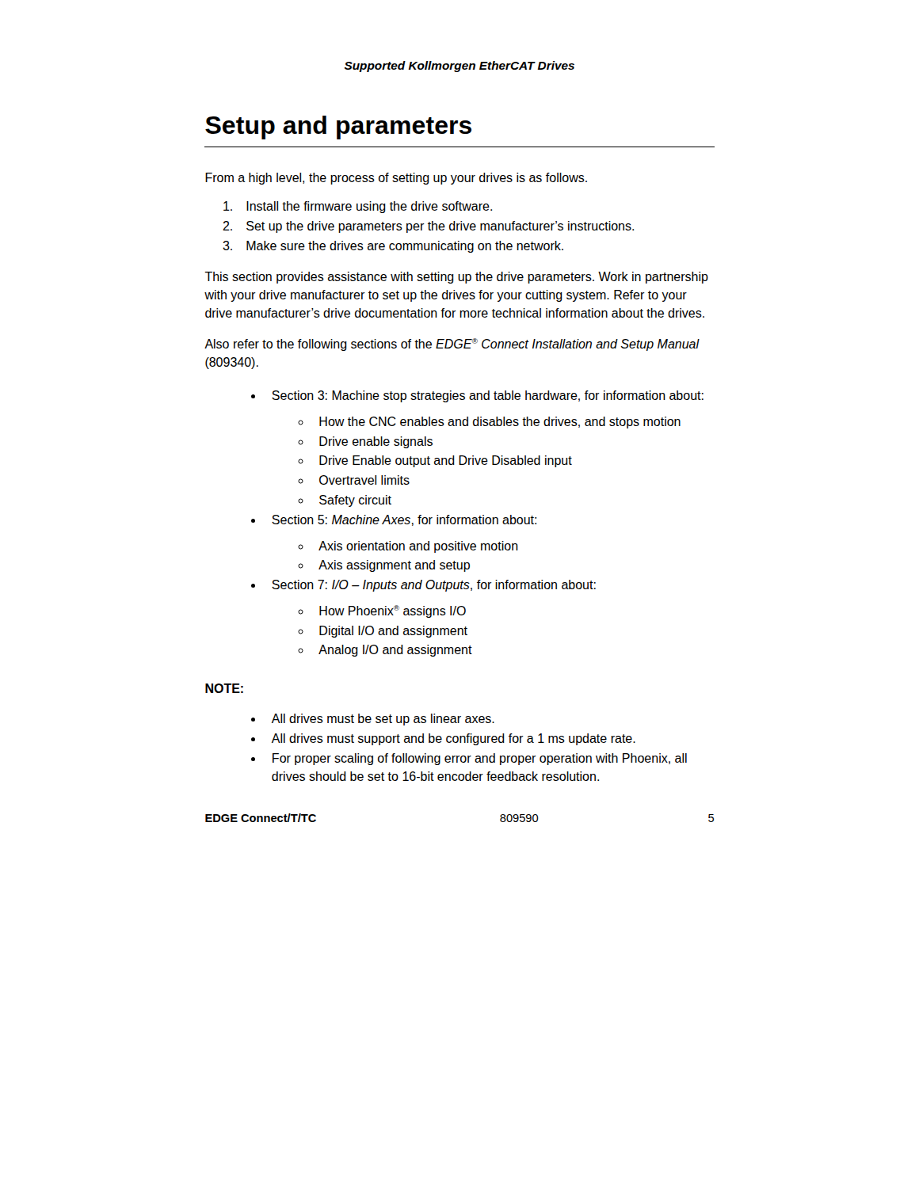Supported Kollmorgen EtherCAT Drives
Setup and parameters
From a high level, the process of setting up your drives is as follows.
Install the firmware using the drive software.
Set up the drive parameters per the drive manufacturer’s instructions.
Make sure the drives are communicating on the network.
This section provides assistance with setting up the drive parameters. Work in partnership with your drive manufacturer to set up the drives for your cutting system. Refer to your drive manufacturer’s drive documentation for more technical information about the drives.
Also refer to the following sections of the EDGE® Connect Installation and Setup Manual (809340).
Section 3: Machine stop strategies and table hardware, for information about:
How the CNC enables and disables the drives, and stops motion
Drive enable signals
Drive Enable output and Drive Disabled input
Overtravel limits
Safety circuit
Section 5: Machine Axes, for information about:
Axis orientation and positive motion
Axis assignment and setup
Section 7: I/O – Inputs and Outputs, for information about:
How Phoenix® assigns I/O
Digital I/O and assignment
Analog I/O and assignment
NOTE:
All drives must be set up as linear axes.
All drives must support and be configured for a 1 ms update rate.
For proper scaling of following error and proper operation with Phoenix, all drives should be set to 16-bit encoder feedback resolution.
EDGE Connect/T/TC
809590
5